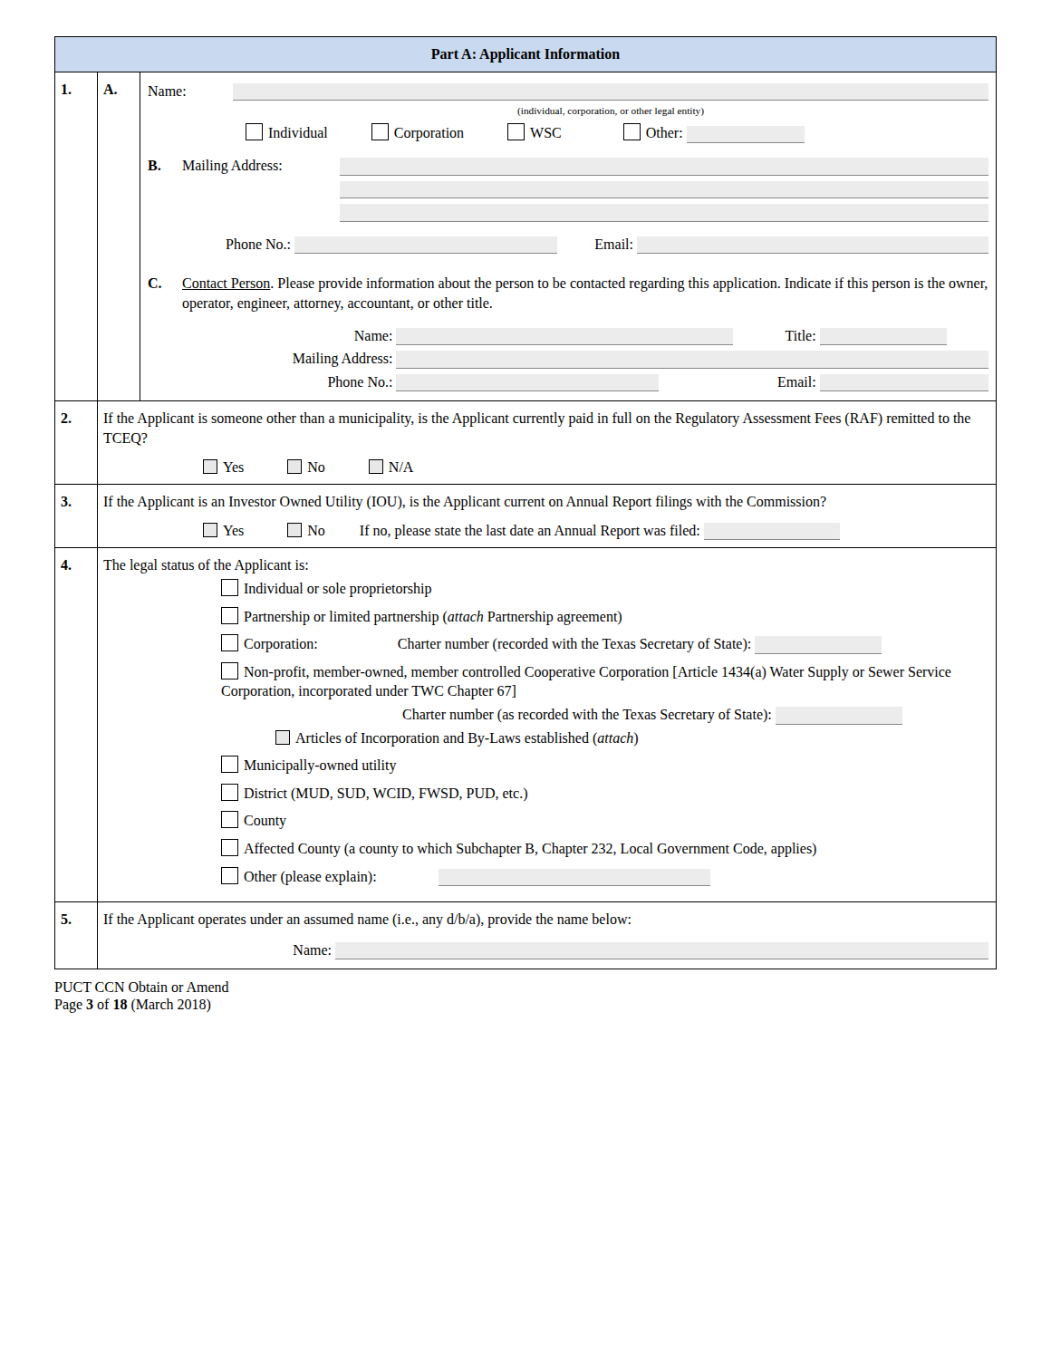| Part A: Applicant Information |
| 1. | A. | / Name: / / / / (individual, corporation, or other legal entity) / Individual Corporation WSC Other: / B. / Mailing Address: / / / / Phone No.: / / Email: / / / C. / Contact Person . Please provide information about the person to be contacted regarding this application. Indicate if this person is the owner, operator, engineer, attorney, accountant, or other title. / / / Name: / / Title: / / / / Mailing Address: / / / / Phone No.: / / Email: / / |
| 2. | If the Applicant is someone other than a municipality, is the Applicant currently paid in full on the Regulatory Assessment Fees (RAF) remitted to the TCEQ? Yes No N/A |
| 3. | If the Applicant is an Investor Owned Utility (IOU), is the Applicant current on Annual Report filings with the Commission? Yes No If no, please state the last date an Annual Report was filed: |
| 4. | The legal status of the Applicant is: Individual or sole proprietorship Partnership or limited partnership ( attach Partnership agreement) Corporation: Charter number (recorded with the Texas Secretary of State): Non-profit, member-owned, member controlled Cooperative Corporation [Article 1434(a) Water Supply or Sewer Service Corporation, incorporated under TWC Chapter 67] Charter number (as recorded with the Texas Secretary of State): Articles of Incorporation and By-Laws established ( attach ) Municipally-owned utility District (MUD, SUD, WCID, FWSD, PUD, etc.) County Affected County (a county to which Subchapter B, Chapter 232, Local Government Code, applies) Other (please explain): |
| 5. | If the Applicant operates under an assumed name (i.e., any d/b/a), provide the name below: / Name: / / |
PUCT CCN Obtain or Amend
Page 3 of 18 (March 2018)